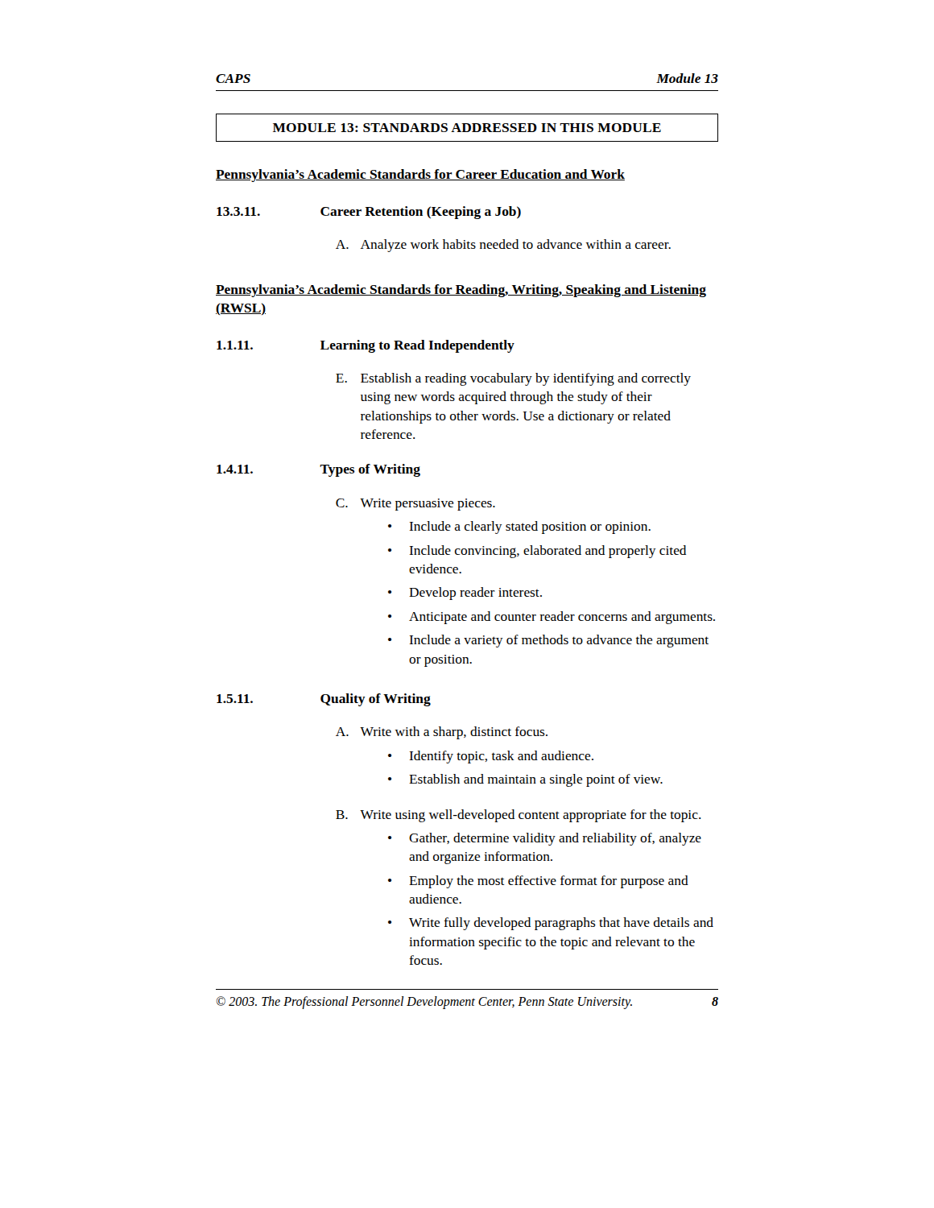CAPS
Module 13
MODULE 13: STANDARDS ADDRESSED IN THIS MODULE
Pennsylvania’s Academic Standards for Career Education and Work
13.3.11.
Career Retention (Keeping a Job)
A.
Analyze work habits needed to advance within a career.
Pennsylvania’s Academic Standards for Reading, Writing, Speaking and Listening (RWSL)
1.1.11.
Learning to Read Independently
E.
Establish a reading vocabulary by identifying and correctly using new words acquired through the study of their relationships to other words. Use a dictionary or related reference.
1.4.11.
Types of Writing
C.
Write persuasive pieces.
Include a clearly stated position or opinion.
Include convincing, elaborated and properly cited evidence.
Develop reader interest.
Anticipate and counter reader concerns and arguments.
Include a variety of methods to advance the argument or position.
1.5.11.
Quality of Writing
A.
Write with a sharp, distinct focus.
Identify topic, task and audience.
Establish and maintain a single point of view.
B.
Write using well-developed content appropriate for the topic.
Gather, determine validity and reliability of, analyze and organize information.
Employ the most effective format for purpose and audience.
Write fully developed paragraphs that have details and information specific to the topic and relevant to the focus.
© 2003. The Professional Personnel Development Center, Penn State University.
8